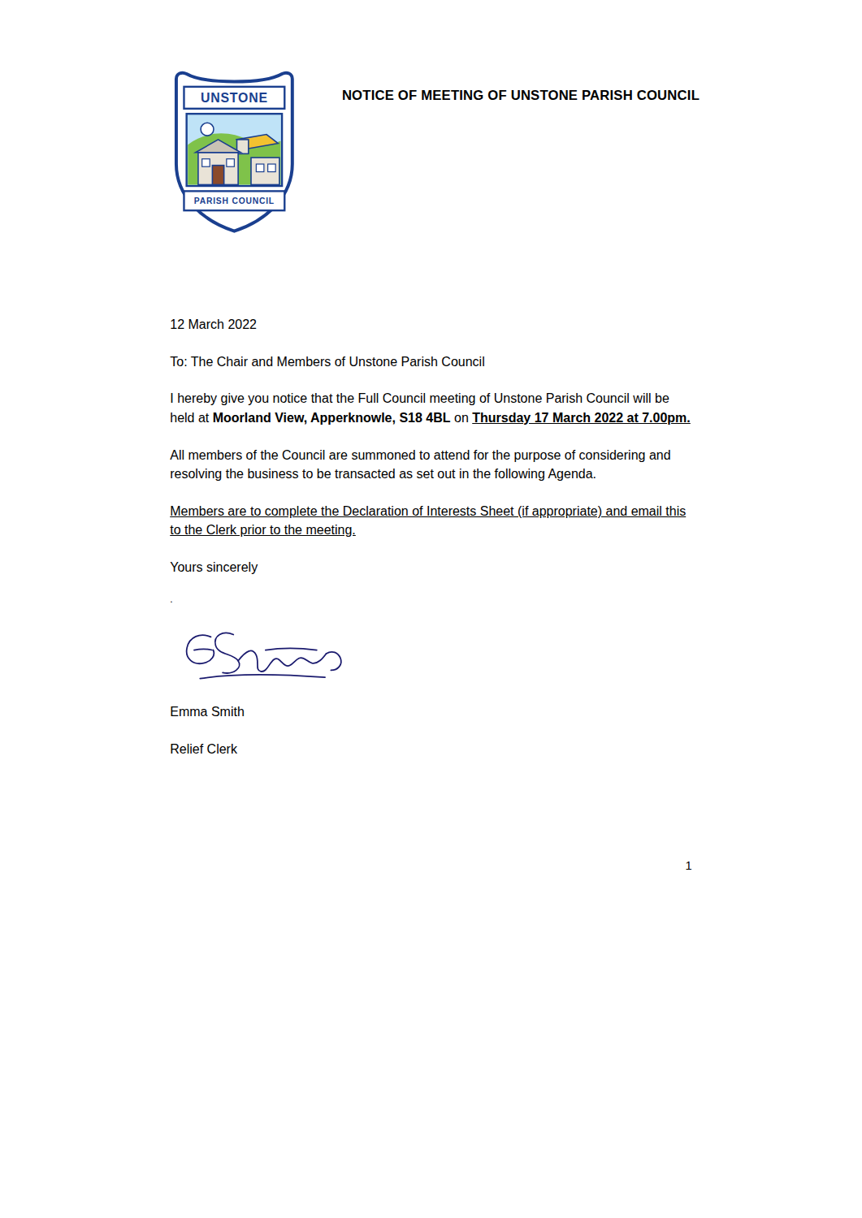UNSTONE PARISH COUNCIL
NOTICE OF MEETING OF UNSTONE PARISH COUNCIL
12 March 2022
To: The Chair and Members of Unstone Parish Council
I hereby give you notice that the Full Council meeting of Unstone Parish Council will be held at Moorland View, Apperknowle, S18 4BL on Thursday 17 March 2022 at 7.00pm.
All members of the Council are summoned to attend for the purpose of considering and resolving the business to be transacted as set out in the following Agenda.
Members are to complete the Declaration of Interests Sheet (if appropriate) and email this to the Clerk prior to the meeting.
Yours sincerely
.
Emma Smith
Relief Clerk
1